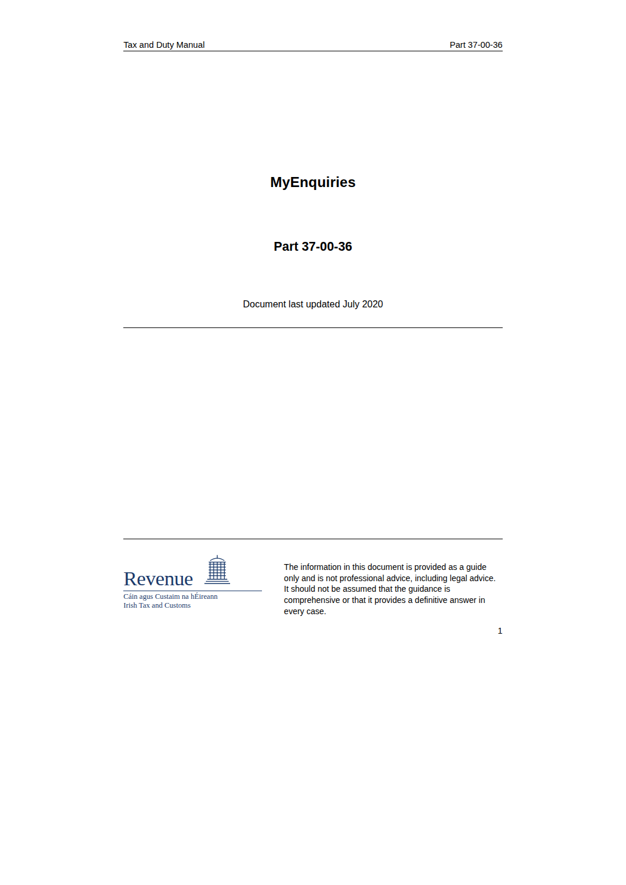Tax and Duty Manual
Part 37-00-36
MyEnquiries
Part 37-00-36
Document last updated July 2020
Revenue
Cáin agus Custaim na hÉireann
Irish Tax and Customs
The information in this document is provided as a guide only and is not professional advice, including legal advice. It should not be assumed that the guidance is comprehensive or that it provides a definitive answer in every case.
1